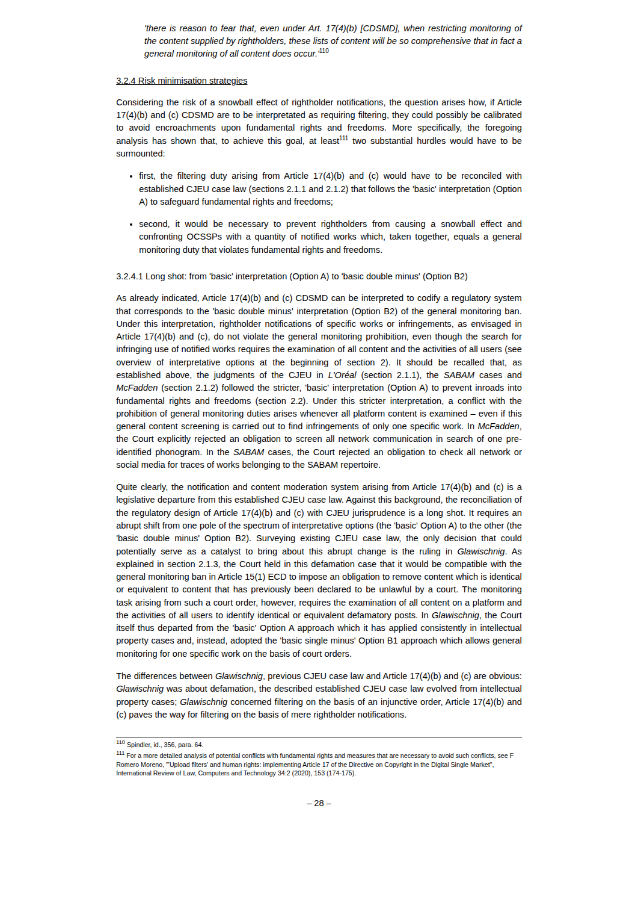'there is reason to fear that, even under Art. 17(4)(b) [CDSMD], when restricting monitoring of the content supplied by rightholders, these lists of content will be so comprehensive that in fact a general monitoring of all content does occur.'110
3.2.4 Risk minimisation strategies
Considering the risk of a snowball effect of rightholder notifications, the question arises how, if Article 17(4)(b) and (c) CDSMD are to be interpretated as requiring filtering, they could possibly be calibrated to avoid encroachments upon fundamental rights and freedoms. More specifically, the foregoing analysis has shown that, to achieve this goal, at least111 two substantial hurdles would have to be surmounted:
first, the filtering duty arising from Article 17(4)(b) and (c) would have to be reconciled with established CJEU case law (sections 2.1.1 and 2.1.2) that follows the 'basic' interpretation (Option A) to safeguard fundamental rights and freedoms;
second, it would be necessary to prevent rightholders from causing a snowball effect and confronting OCSSPs with a quantity of notified works which, taken together, equals a general monitoring duty that violates fundamental rights and freedoms.
3.2.4.1 Long shot: from 'basic' interpretation (Option A) to 'basic double minus' (Option B2)
As already indicated, Article 17(4)(b) and (c) CDSMD can be interpreted to codify a regulatory system that corresponds to the 'basic double minus' interpretation (Option B2) of the general monitoring ban. Under this interpretation, rightholder notifications of specific works or infringements, as envisaged in Article 17(4)(b) and (c), do not violate the general monitoring prohibition, even though the search for infringing use of notified works requires the examination of all content and the activities of all users (see overview of interpretative options at the beginning of section 2). It should be recalled that, as established above, the judgments of the CJEU in L'Oréal (section 2.1.1), the SABAM cases and McFadden (section 2.1.2) followed the stricter, 'basic' interpretation (Option A) to prevent inroads into fundamental rights and freedoms (section 2.2). Under this stricter interpretation, a conflict with the prohibition of general monitoring duties arises whenever all platform content is examined – even if this general content screening is carried out to find infringements of only one specific work. In McFadden, the Court explicitly rejected an obligation to screen all network communication in search of one pre-identified phonogram. In the SABAM cases, the Court rejected an obligation to check all network or social media for traces of works belonging to the SABAM repertoire.
Quite clearly, the notification and content moderation system arising from Article 17(4)(b) and (c) is a legislative departure from this established CJEU case law. Against this background, the reconciliation of the regulatory design of Article 17(4)(b) and (c) with CJEU jurisprudence is a long shot. It requires an abrupt shift from one pole of the spectrum of interpretative options (the 'basic' Option A) to the other (the 'basic double minus' Option B2). Surveying existing CJEU case law, the only decision that could potentially serve as a catalyst to bring about this abrupt change is the ruling in Glawischnig. As explained in section 2.1.3, the Court held in this defamation case that it would be compatible with the general monitoring ban in Article 15(1) ECD to impose an obligation to remove content which is identical or equivalent to content that has previously been declared to be unlawful by a court. The monitoring task arising from such a court order, however, requires the examination of all content on a platform and the activities of all users to identify identical or equivalent defamatory posts. In Glawischnig, the Court itself thus departed from the 'basic' Option A approach which it has applied consistently in intellectual property cases and, instead, adopted the 'basic single minus' Option B1 approach which allows general monitoring for one specific work on the basis of court orders.
The differences between Glawischnig, previous CJEU case law and Article 17(4)(b) and (c) are obvious: Glawischnig was about defamation, the described established CJEU case law evolved from intellectual property cases; Glawischnig concerned filtering on the basis of an injunctive order, Article 17(4)(b) and (c) paves the way for filtering on the basis of mere rightholder notifications.
110 Spindler, id., 356, para. 64.
111 For a more detailed analysis of potential conflicts with fundamental rights and measures that are necessary to avoid such conflicts, see F Romero Moreno, "'Upload filters' and human rights: implementing Article 17 of the Directive on Copyright in the Digital Single Market", International Review of Law, Computers and Technology 34:2 (2020), 153 (174-175).
– 28 –